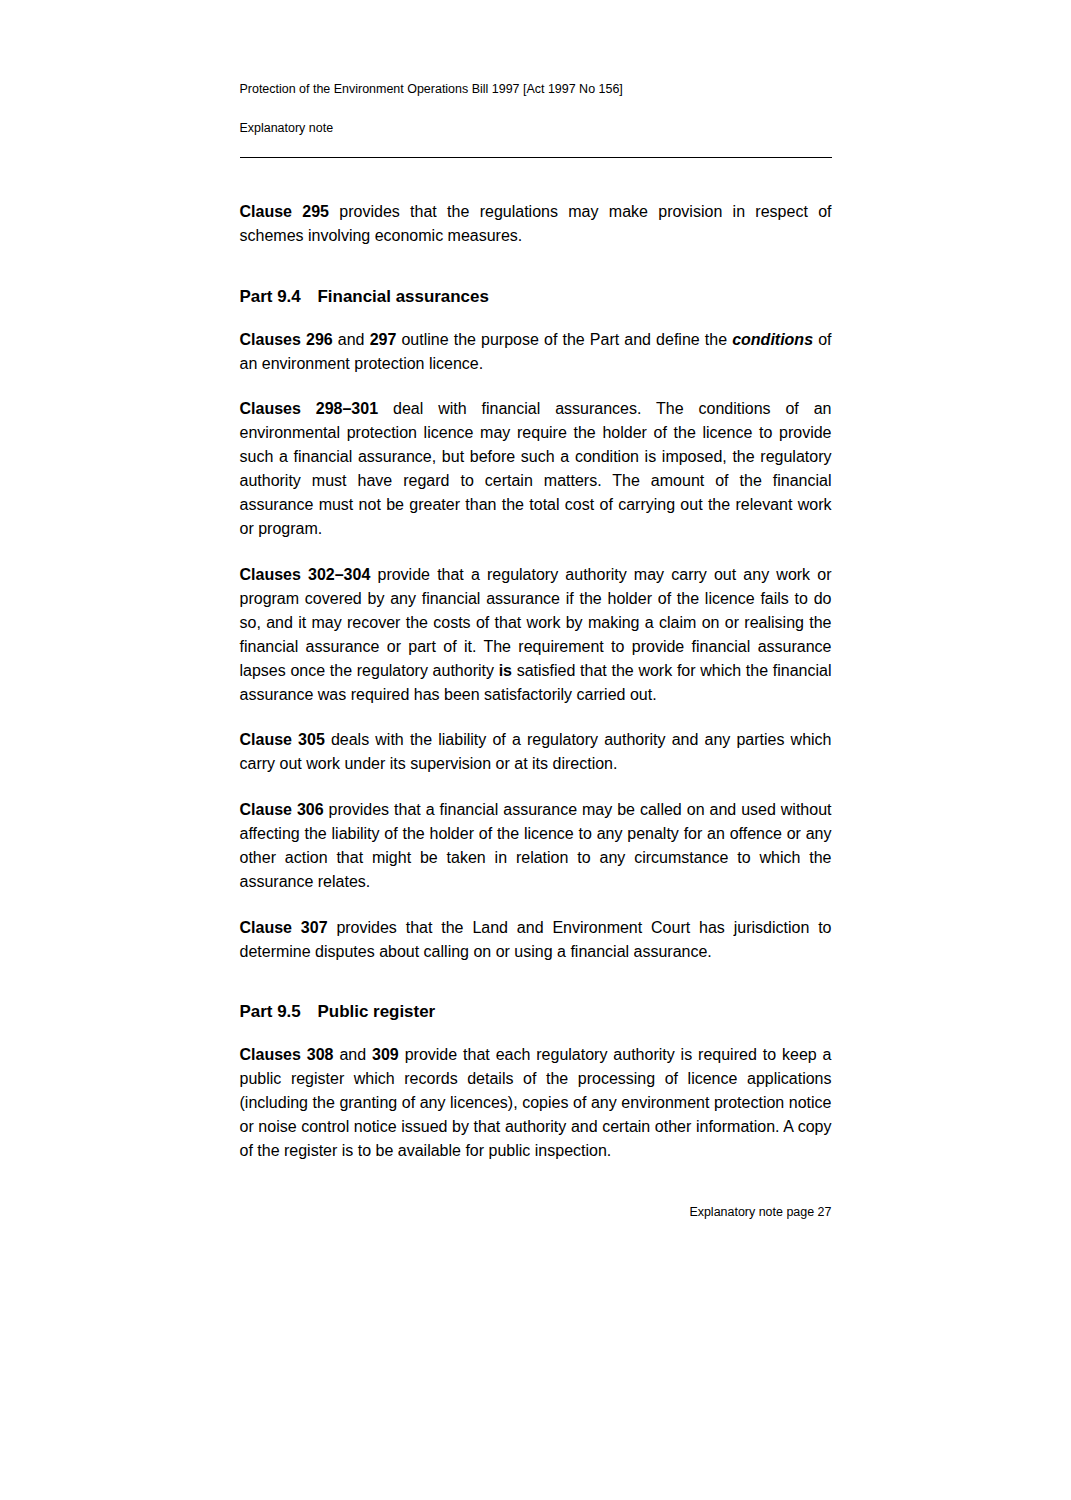Protection of the Environment Operations Bill 1997 [Act 1997 No 156]
Explanatory note
Clause 295 provides that the regulations may make provision in respect of schemes involving economic measures.
Part 9.4 Financial assurances
Clauses 296 and 297 outline the purpose of the Part and define the conditions of an environment protection licence.
Clauses 298–301 deal with financial assurances. The conditions of an environmental protection licence may require the holder of the licence to provide such a financial assurance, but before such a condition is imposed, the regulatory authority must have regard to certain matters. The amount of the financial assurance must not be greater than the total cost of carrying out the relevant work or program.
Clauses 302–304 provide that a regulatory authority may carry out any work or program covered by any financial assurance if the holder of the licence fails to do so, and it may recover the costs of that work by making a claim on or realising the financial assurance or part of it. The requirement to provide financial assurance lapses once the regulatory authority is satisfied that the work for which the financial assurance was required has been satisfactorily carried out.
Clause 305 deals with the liability of a regulatory authority and any parties which carry out work under its supervision or at its direction.
Clause 306 provides that a financial assurance may be called on and used without affecting the liability of the holder of the licence to any penalty for an offence or any other action that might be taken in relation to any circumstance to which the assurance relates.
Clause 307 provides that the Land and Environment Court has jurisdiction to determine disputes about calling on or using a financial assurance.
Part 9.5 Public register
Clauses 308 and 309 provide that each regulatory authority is required to keep a public register which records details of the processing of licence applications (including the granting of any licences), copies of any environment protection notice or noise control notice issued by that authority and certain other information. A copy of the register is to be available for public inspection.
Explanatory note page 27